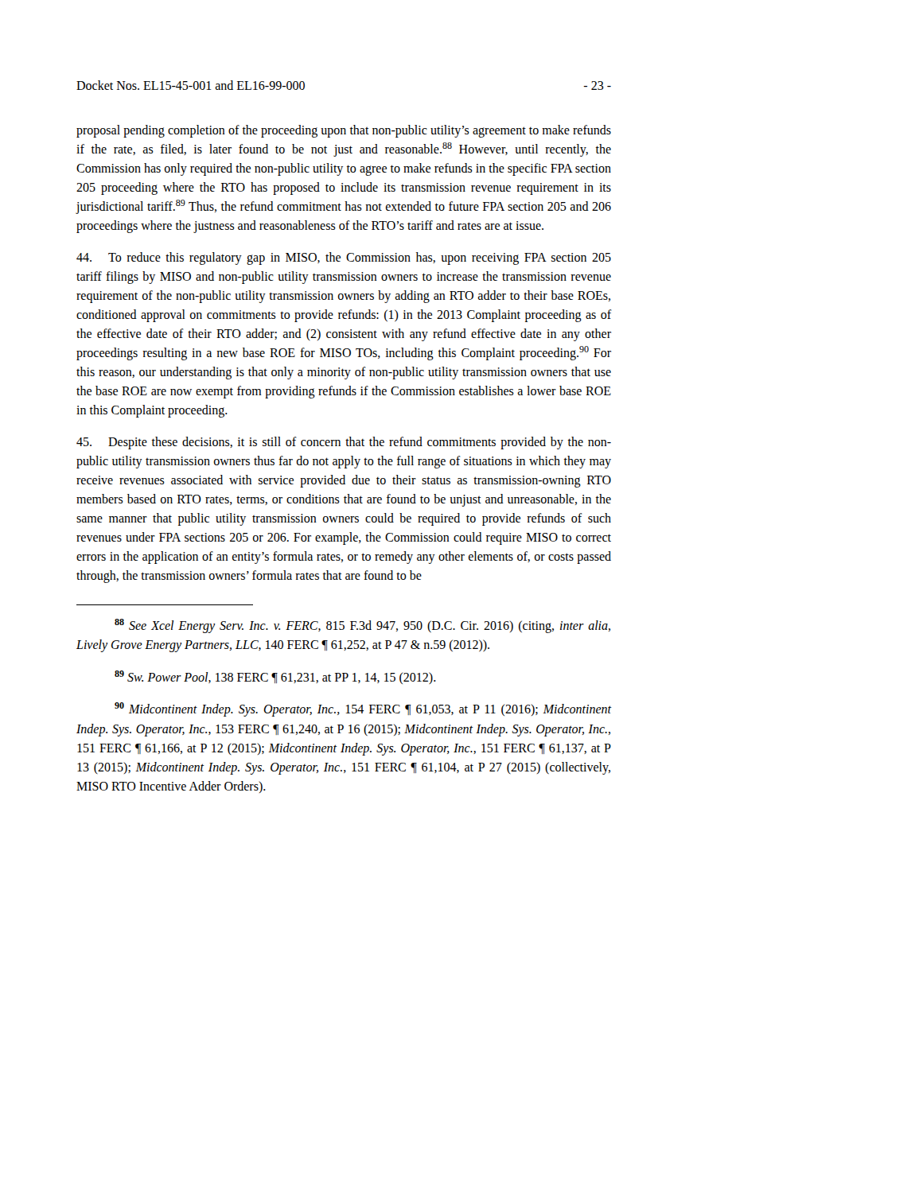Docket Nos. EL15-45-001 and EL16-99-000
- 23 -
proposal pending completion of the proceeding upon that non-public utility’s agreement to make refunds if the rate, as filed, is later found to be not just and reasonable.88 However, until recently, the Commission has only required the non-public utility to agree to make refunds in the specific FPA section 205 proceeding where the RTO has proposed to include its transmission revenue requirement in its jurisdictional tariff.89 Thus, the refund commitment has not extended to future FPA section 205 and 206 proceedings where the justness and reasonableness of the RTO’s tariff and rates are at issue.
44. To reduce this regulatory gap in MISO, the Commission has, upon receiving FPA section 205 tariff filings by MISO and non-public utility transmission owners to increase the transmission revenue requirement of the non-public utility transmission owners by adding an RTO adder to their base ROEs, conditioned approval on commitments to provide refunds: (1) in the 2013 Complaint proceeding as of the effective date of their RTO adder; and (2) consistent with any refund effective date in any other proceedings resulting in a new base ROE for MISO TOs, including this Complaint proceeding.90 For this reason, our understanding is that only a minority of non-public utility transmission owners that use the base ROE are now exempt from providing refunds if the Commission establishes a lower base ROE in this Complaint proceeding.
45. Despite these decisions, it is still of concern that the refund commitments provided by the non-public utility transmission owners thus far do not apply to the full range of situations in which they may receive revenues associated with service provided due to their status as transmission-owning RTO members based on RTO rates, terms, or conditions that are found to be unjust and unreasonable, in the same manner that public utility transmission owners could be required to provide refunds of such revenues under FPA sections 205 or 206. For example, the Commission could require MISO to correct errors in the application of an entity’s formula rates, or to remedy any other elements of, or costs passed through, the transmission owners’ formula rates that are found to be
88 See Xcel Energy Serv. Inc. v. FERC, 815 F.3d 947, 950 (D.C. Cir. 2016) (citing, inter alia, Lively Grove Energy Partners, LLC, 140 FERC ¶ 61,252, at P 47 & n.59 (2012)).
89 Sw. Power Pool, 138 FERC ¶ 61,231, at PP 1, 14, 15 (2012).
90 Midcontinent Indep. Sys. Operator, Inc., 154 FERC ¶ 61,053, at P 11 (2016); Midcontinent Indep. Sys. Operator, Inc., 153 FERC ¶ 61,240, at P 16 (2015); Midcontinent Indep. Sys. Operator, Inc., 151 FERC ¶ 61,166, at P 12 (2015); Midcontinent Indep. Sys. Operator, Inc., 151 FERC ¶ 61,137, at P 13 (2015); Midcontinent Indep. Sys. Operator, Inc., 151 FERC ¶ 61,104, at P 27 (2015) (collectively, MISO RTO Incentive Adder Orders).